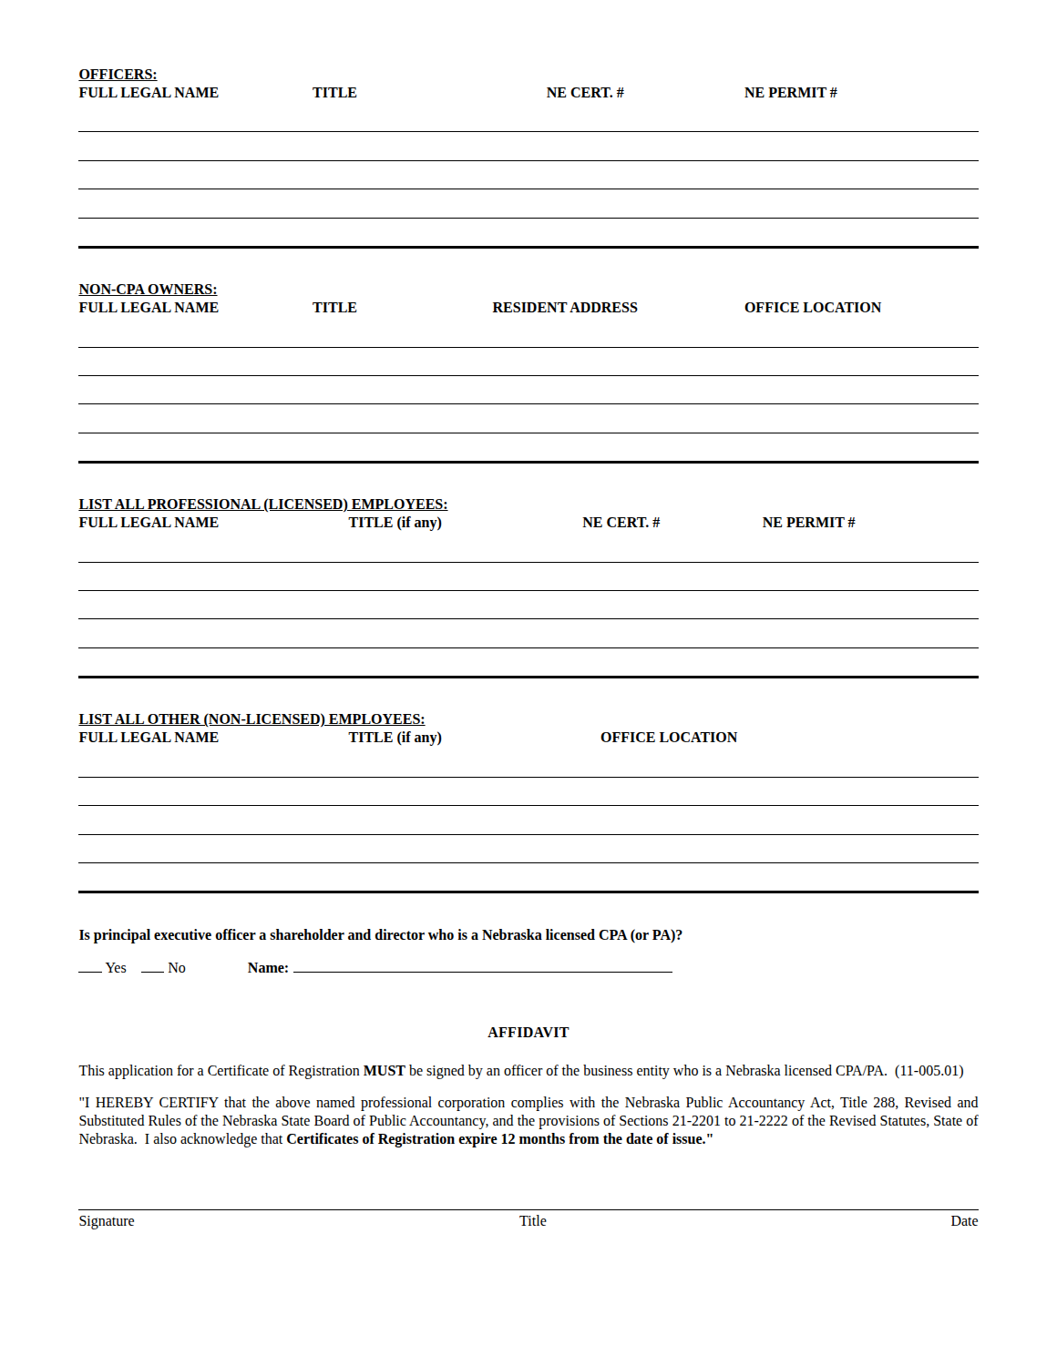OFFICERS:
| FULL LEGAL NAME | TITLE | NE CERT. # | NE PERMIT # |
| --- | --- | --- | --- |
NON-CPA OWNERS:
| FULL LEGAL NAME | TITLE | RESIDENT ADDRESS | OFFICE LOCATION |
| --- | --- | --- | --- |
LIST ALL PROFESSIONAL (LICENSED) EMPLOYEES:
| FULL LEGAL NAME | TITLE (if any) | NE CERT. # | NE PERMIT # |
| --- | --- | --- | --- |
LIST ALL OTHER (NON-LICENSED) EMPLOYEES:
| FULL LEGAL NAME | TITLE (if any) | OFFICE LOCATION |
| --- | --- | --- |
Is principal executive officer a shareholder and director who is a Nebraska licensed CPA (or PA)?
Yes No Name:
AFFIDAVIT
This application for a Certificate of Registration MUST be signed by an officer of the business entity who is a Nebraska licensed CPA/PA. (11-005.01)
"I HEREBY CERTIFY that the above named professional corporation complies with the Nebraska Public Accountancy Act, Title 288, Revised and Substituted Rules of the Nebraska State Board of Public Accountancy, and the provisions of Sections 21-2201 to 21-2222 of the Revised Statutes, State of Nebraska. I also acknowledge that Certificates of Registration expire 12 months from the date of issue."
| Signature | Title | Date |